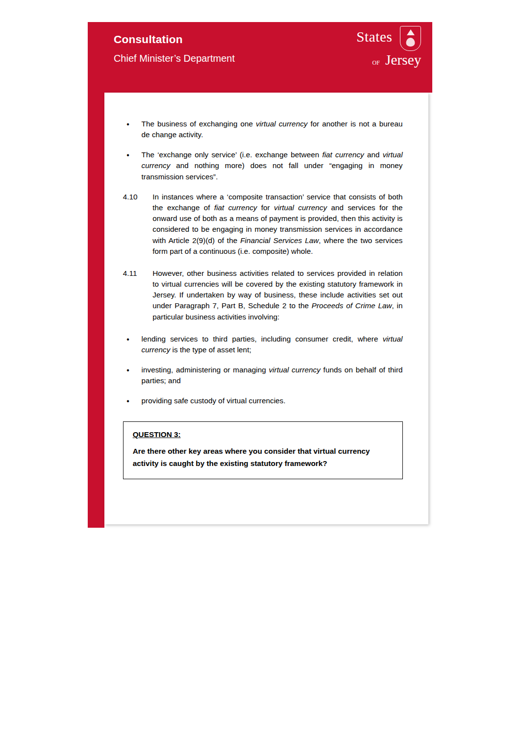Consultation
Chief Minister’s Department
States
of Jersey
The business of exchanging one virtual currency for another is not a bureau de change activity.
The ‘exchange only service’ (i.e. exchange between fiat currency and virtual currency and nothing more) does not fall under “engaging in money transmission services”.
4.10
In instances where a ‘composite transaction’ service that consists of both the exchange of fiat currency for virtual currency and services for the onward use of both as a means of payment is provided, then this activity is considered to be engaging in money transmission services in accordance with Article 2(9)(d) of the Financial Services Law, where the two services form part of a continuous (i.e. composite) whole.
4.11
However, other business activities related to services provided in relation to virtual currencies will be covered by the existing statutory framework in Jersey. If undertaken by way of business, these include activities set out under Paragraph 7, Part B, Schedule 2 to the Proceeds of Crime Law, in particular business activities involving:
lending services to third parties, including consumer credit, where virtual currency is the type of asset lent;
investing, administering or managing virtual currency funds on behalf of third parties; and
providing safe custody of virtual currencies.
QUESTION 3:
Are there other key areas where you consider that virtual currency activity is caught by the existing statutory framework?